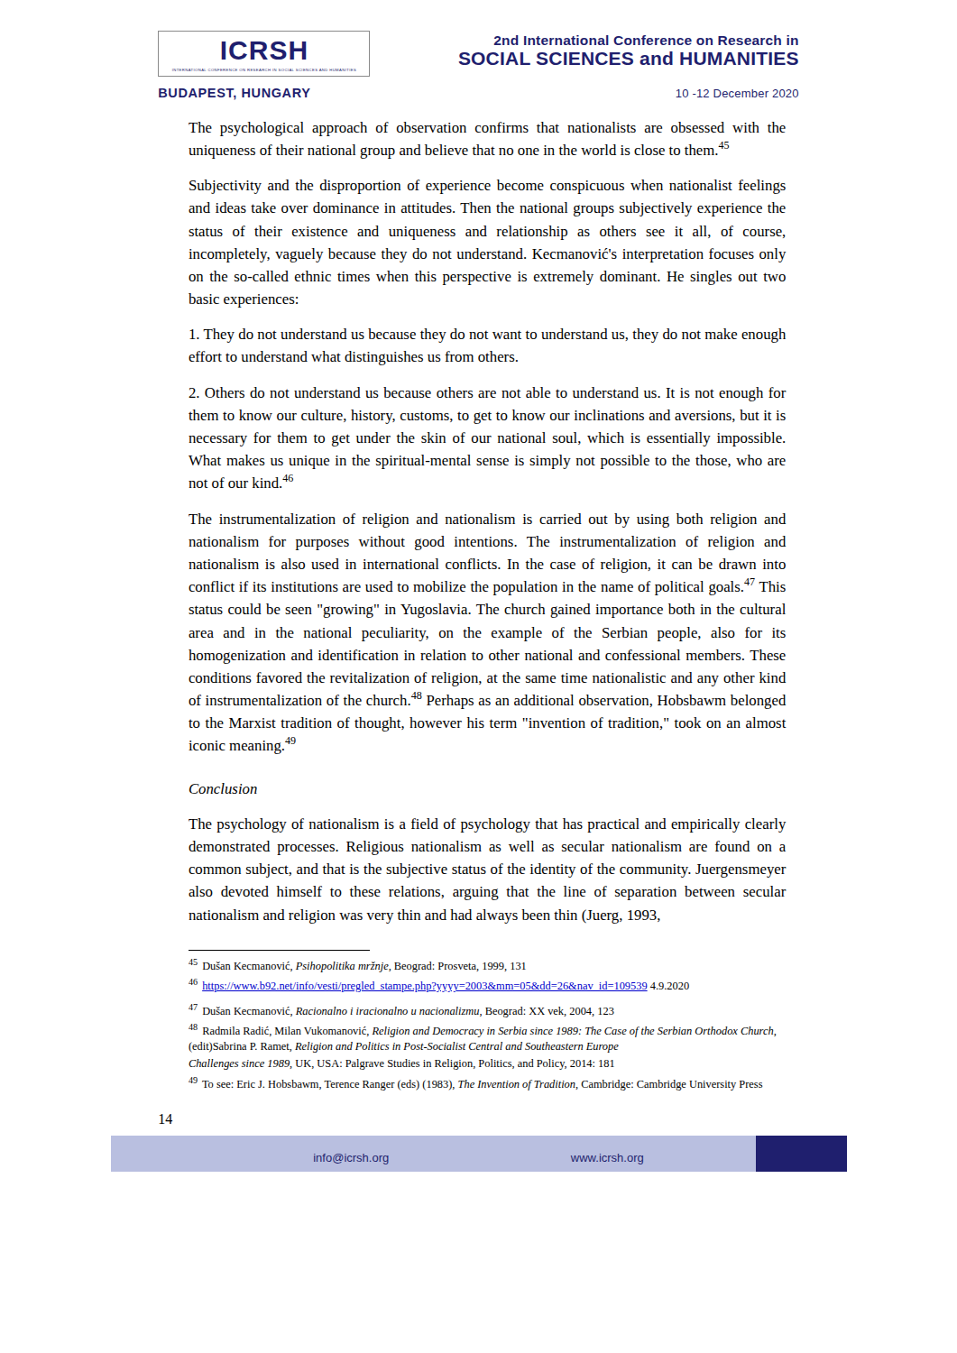ICRSH INTERNATIONAL CONFERENCE ON RESEARCH IN SOCIAL SCIENCES AND HUMANITIES
2nd International Conference on Research in
SOCIAL SCIENCES and HUMANITIES
BUDAPEST, HUNGARY
10 -12 December 2020
The psychological approach of observation confirms that nationalists are obsessed with the uniqueness of their national group and believe that no one in the world is close to them.45
Subjectivity and the disproportion of experience become conspicuous when nationalist feelings and ideas take over dominance in attitudes. Then the national groups subjectively experience the status of their existence and uniqueness and relationship as others see it all, of course, incompletely, vaguely because they do not understand. Kecmanović's interpretation focuses only on the so-called ethnic times when this perspective is extremely dominant. He singles out two basic experiences:
1. They do not understand us because they do not want to understand us, they do not make enough effort to understand what distinguishes us from others.
2. Others do not understand us because others are not able to understand us. It is not enough for them to know our culture, history, customs, to get to know our inclinations and aversions, but it is necessary for them to get under the skin of our national soul, which is essentially impossible. What makes us unique in the spiritual-mental sense is simply not possible to the those, who are not of our kind.46
The instrumentalization of religion and nationalism is carried out by using both religion and nationalism for purposes without good intentions. The instrumentalization of religion and nationalism is also used in international conflicts. In the case of religion, it can be drawn into conflict if its institutions are used to mobilize the population in the name of political goals.47 This status could be seen "growing" in Yugoslavia. The church gained importance both in the cultural area and in the national peculiarity, on the example of the Serbian people, also for its homogenization and identification in relation to other national and confessional members. These conditions favored the revitalization of religion, at the same time nationalistic and any other kind of instrumentalization of the church.48 Perhaps as an additional observation, Hobsbawm belonged to the Marxist tradition of thought, however his term "invention of tradition," took on an almost iconic meaning.49
Conclusion
The psychology of nationalism is a field of psychology that has practical and empirically clearly demonstrated processes. Religious nationalism as well as secular nationalism are found on a common subject, and that is the subjective status of the identity of the community. Juergensmeyer also devoted himself to these relations, arguing that the line of separation between secular nationalism and religion was very thin and had always been thin (Juerg, 1993,
45 Dušan Kecmanović, Psihopolitika mržnje, Beograd: Prosveta, 1999, 131
46 https://www.b92.net/info/vesti/pregled_stampe.php?yyyy=2003&mm=05&dd=26&nav_id=109539 4.9.2020
47 Dušan Kecmanović, Racionalno i iracionalno u nacionalizmu, Beograd: XX vek, 2004, 123
48 Radmila Radić, Milan Vukomanović, Religion and Democracy in Serbia since 1989: The Case of the Serbian Orthodox Church, (edit)Sabrina P. Ramet, Religion and Politics in Post-Socialist Central and Southeastern Europe
Challenges since 1989, UK, USA: Palgrave Studies in Religion, Politics, and Policy, 2014: 181
49 To see: Eric J. Hobsbawm, Terence Ranger (eds) (1983), The Invention of Tradition, Cambridge: Cambridge University Press
14
info@icrsh.org www.icrsh.org